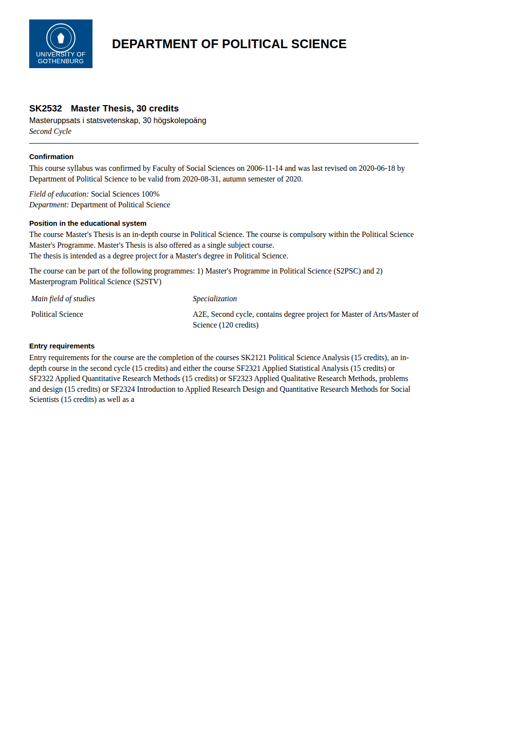UNIVERSITY OF
GOTHENBURG
DEPARTMENT OF POLITICAL SCIENCE
SK2532 Master Thesis, 30 credits
Masteruppsats i statsvetenskap, 30 högskolepoäng
Second Cycle
Confirmation
This course syllabus was confirmed by Faculty of Social Sciences on 2006-11-14 and was last revised on 2020-06-18 by Department of Political Science to be valid from 2020-08-31, autumn semester of 2020.
Field of education: Social Sciences 100%
Department: Department of Political Science
Position in the educational system
The course Master's Thesis is an in-depth course in Political Science. The course is compulsory within the Political Science Master's Programme. Master's Thesis is also offered as a single subject course.
The thesis is intended as a degree project for a Master's degree in Political Science.
The course can be part of the following programmes: 1) Master's Programme in Political Science (S2PSC) and 2) Masterprogram Political Science (S2STV)
| Main field of studies | Specialization |
| --- | --- |
| Political Science | A2E, Second cycle, contains degree project for Master of Arts/Master of Science (120 credits) |
Entry requirements
Entry requirements for the course are the completion of the courses SK2121 Political Science Analysis (15 credits), an in-depth course in the second cycle (15 credits) and either the course SF2321 Applied Statistical Analysis (15 credits) or SF2322 Applied Quantitative Research Methods (15 credits) or SF2323 Applied Qualitative Research Methods, problems and design (15 credits) or SF2324 Introduction to Applied Research Design and Quantitative Research Methods for Social Scientists (15 credits) as well as a